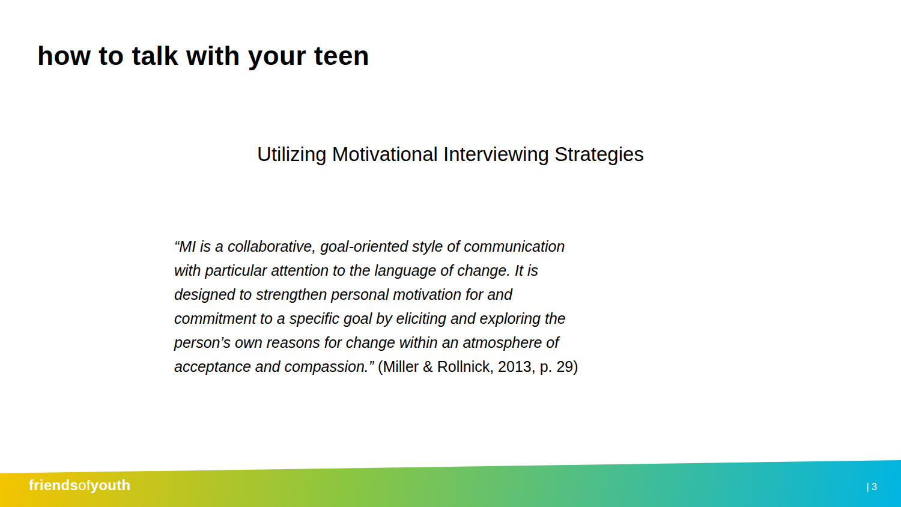how to talk with your teen
Utilizing Motivational Interviewing Strategies
“MI is a collaborative, goal-oriented style of communication with particular attention to the language of change. It is designed to strengthen personal motivation for and commitment to a specific goal by eliciting and exploring the person’s own reasons for change within an atmosphere of acceptance and compassion.” (Miller & Rollnick, 2013, p. 29)
friendsofyouth
| 3